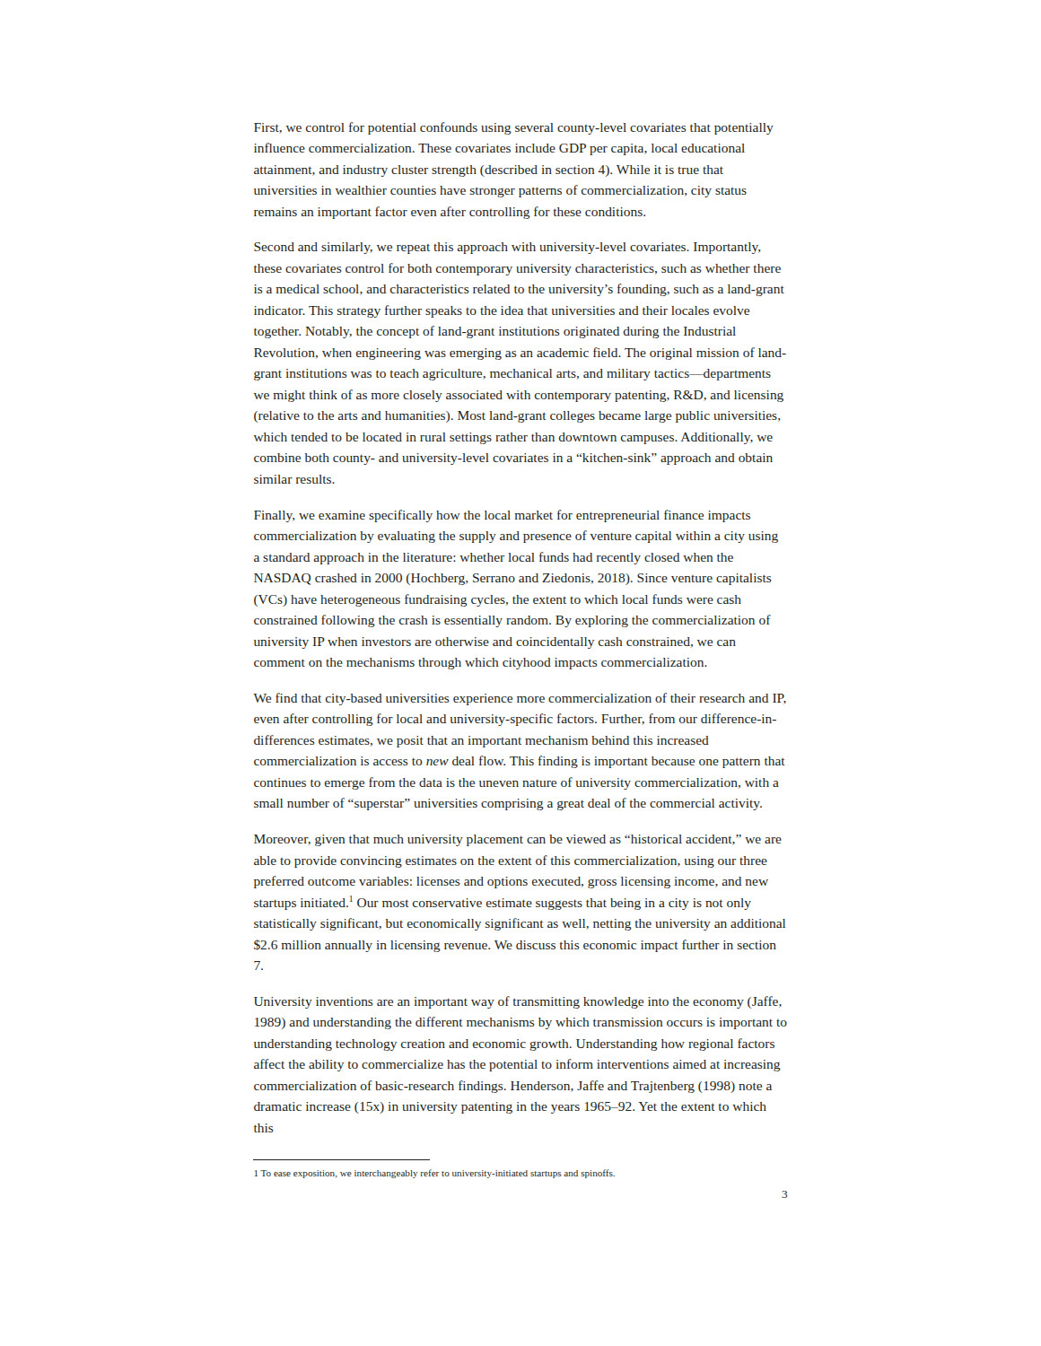First, we control for potential confounds using several county-level covariates that potentially influence commercialization. These covariates include GDP per capita, local educational attainment, and industry cluster strength (described in section 4). While it is true that universities in wealthier counties have stronger patterns of commercialization, city status remains an important factor even after controlling for these conditions.
Second and similarly, we repeat this approach with university-level covariates. Importantly, these covariates control for both contemporary university characteristics, such as whether there is a medical school, and characteristics related to the university’s founding, such as a land-grant indicator. This strategy further speaks to the idea that universities and their locales evolve together. Notably, the concept of land-grant institutions originated during the Industrial Revolution, when engineering was emerging as an academic field. The original mission of land-grant institutions was to teach agriculture, mechanical arts, and military tactics—departments we might think of as more closely associated with contemporary patenting, R&D, and licensing (relative to the arts and humanities). Most land-grant colleges became large public universities, which tended to be located in rural settings rather than downtown campuses. Additionally, we combine both county- and university-level covariates in a “kitchen-sink” approach and obtain similar results.
Finally, we examine specifically how the local market for entrepreneurial finance impacts commercialization by evaluating the supply and presence of venture capital within a city using a standard approach in the literature: whether local funds had recently closed when the NASDAQ crashed in 2000 (Hochberg, Serrano and Ziedonis, 2018). Since venture capitalists (VCs) have heterogeneous fundraising cycles, the extent to which local funds were cash constrained following the crash is essentially random. By exploring the commercialization of university IP when investors are otherwise and coincidentally cash constrained, we can comment on the mechanisms through which cityhood impacts commercialization.
We find that city-based universities experience more commercialization of their research and IP, even after controlling for local and university-specific factors. Further, from our difference-in-differences estimates, we posit that an important mechanism behind this increased commercialization is access to new deal flow. This finding is important because one pattern that continues to emerge from the data is the uneven nature of university commercialization, with a small number of “superstar” universities comprising a great deal of the commercial activity.
Moreover, given that much university placement can be viewed as “historical accident,” we are able to provide convincing estimates on the extent of this commercialization, using our three preferred outcome variables: licenses and options executed, gross licensing income, and new startups initiated.1 Our most conservative estimate suggests that being in a city is not only statistically significant, but economically significant as well, netting the university an additional $2.6 million annually in licensing revenue. We discuss this economic impact further in section 7.
University inventions are an important way of transmitting knowledge into the economy (Jaffe, 1989) and understanding the different mechanisms by which transmission occurs is important to understanding technology creation and economic growth. Understanding how regional factors affect the ability to commercialize has the potential to inform interventions aimed at increasing commercialization of basic-research findings. Henderson, Jaffe and Trajtenberg (1998) note a dramatic increase (15x) in university patenting in the years 1965–92. Yet the extent to which this
1 To ease exposition, we interchangeably refer to university-initiated startups and spinoffs.
3